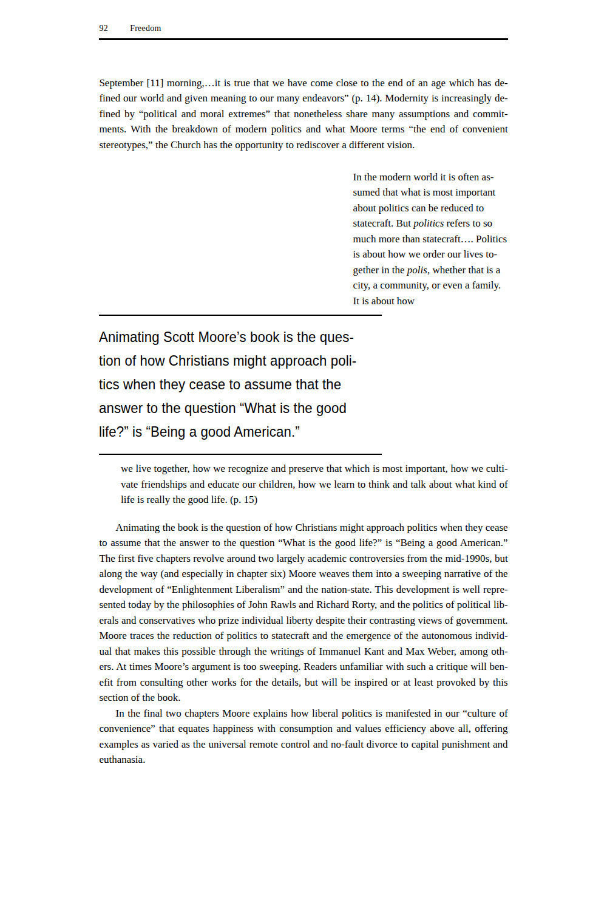92 Freedom
September [11] morning,…it is true that we have come close to the end of an age which has defined our world and given meaning to our many endeavors” (p. 14). Modernity is increasingly defined by “political and moral extremes” that nonetheless share many assumptions and commitments. With the breakdown of modern politics and what Moore terms “the end of convenient stereotypes,” the Church has the opportunity to rediscover a different vision.
In the modern world it is often assumed that what is most important about politics can be reduced to statecraft. But politics refers to so much more than statecraft…. Politics is about how we order our lives together in the polis, whether that is a city, a community, or even a family. It is about how
Animating Scott Moore’s book is the question of how Christians might approach politics when they cease to assume that the answer to the question “What is the good life?” is “Being a good American.”
we live together, how we recognize and preserve that which is most important, how we cultivate friendships and educate our children, how we learn to think and talk about what kind of life is really the good life. (p. 15)
Animating the book is the question of how Christians might approach politics when they cease to assume that the answer to the question “What is the good life?” is “Being a good American.” The first five chapters revolve around two largely academic controversies from the mid-1990s, but along the way (and especially in chapter six) Moore weaves them into a sweeping narrative of the development of “Enlightenment Liberalism” and the nation-state. This development is well represented today by the philosophies of John Rawls and Richard Rorty, and the politics of political liberals and conservatives who prize individual liberty despite their contrasting views of government. Moore traces the reduction of politics to statecraft and the emergence of the autonomous individual that makes this possible through the writings of Immanuel Kant and Max Weber, among others. At times Moore’s argument is too sweeping. Readers unfamiliar with such a critique will benefit from consulting other works for the details, but will be inspired or at least provoked by this section of the book.
In the final two chapters Moore explains how liberal politics is manifested in our “culture of convenience” that equates happiness with consumption and values efficiency above all, offering examples as varied as the universal remote control and no-fault divorce to capital punishment and euthanasia.